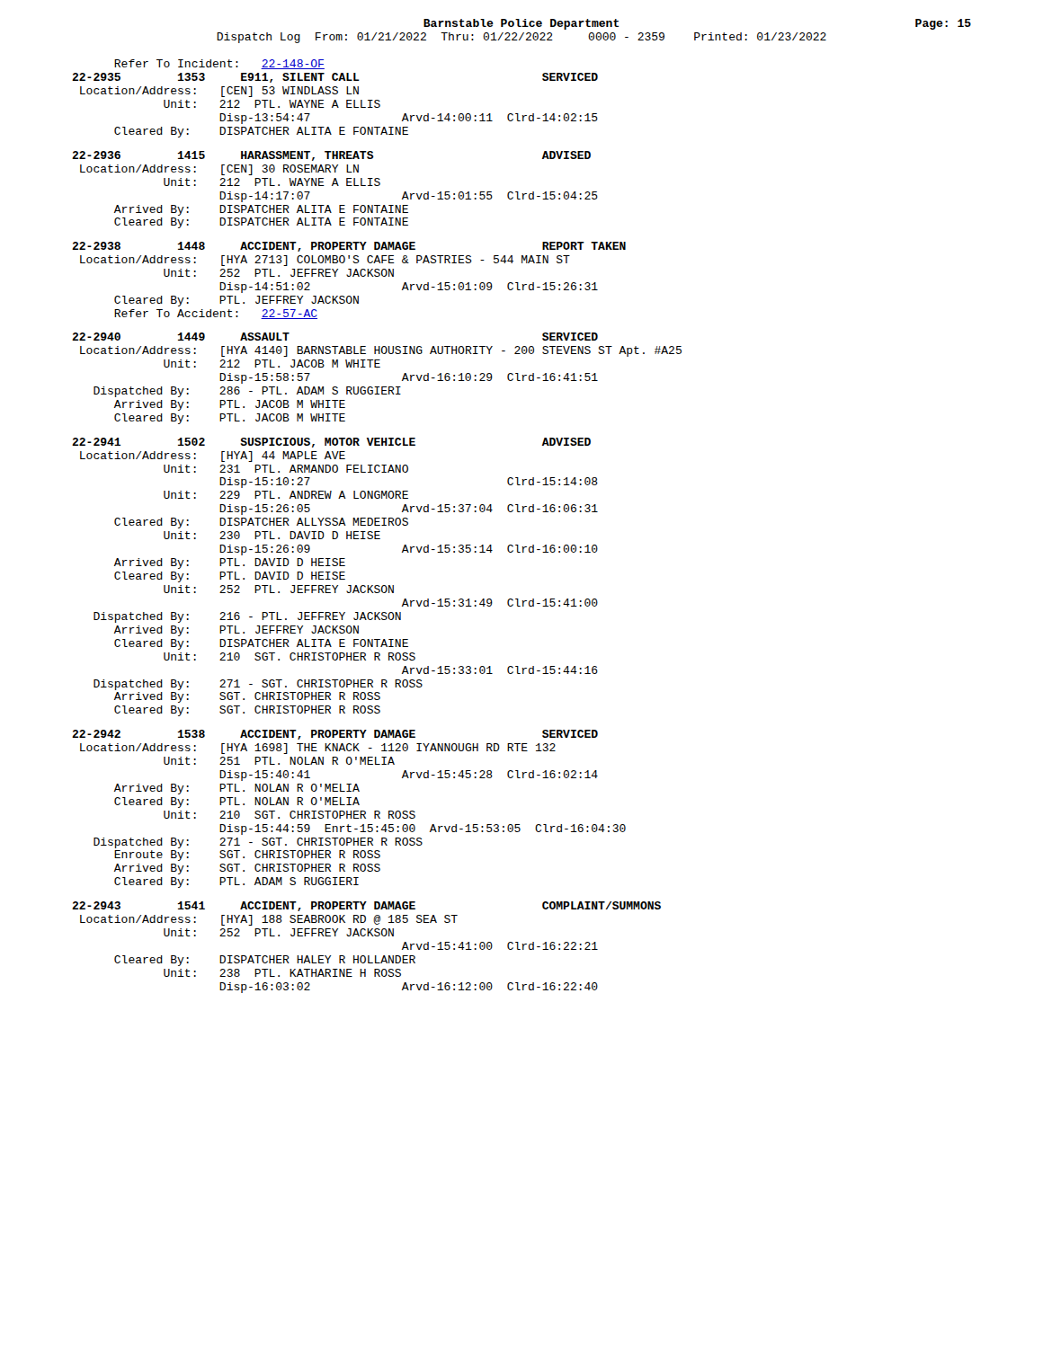Barnstable Police Department Page: 15
Dispatch Log From: 01/21/2022 Thru: 01/22/2022 0000 - 2359 Printed: 01/23/2022
      Refer To Incident:   22-148-OF
22-2935        1353     E911, SILENT CALL                          SERVICED
 Location/Address:   [CEN] 53 WINDLASS LN
             Unit:   212  PTL. WAYNE A ELLIS
                     Disp-13:54:47             Arvd-14:00:11  Clrd-14:02:15
      Cleared By:    DISPATCHER ALITA E FONTAINE
22-2936        1415     HARASSMENT, THREATS                        ADVISED
 Location/Address:   [CEN] 30 ROSEMARY LN
             Unit:   212  PTL. WAYNE A ELLIS
                     Disp-14:17:07             Arvd-15:01:55  Clrd-15:04:25
      Arrived By:    DISPATCHER ALITA E FONTAINE
      Cleared By:    DISPATCHER ALITA E FONTAINE
22-2938        1448     ACCIDENT, PROPERTY DAMAGE                  REPORT TAKEN
 Location/Address:   [HYA 2713] COLOMBO'S CAFE & PASTRIES - 544 MAIN ST
             Unit:   252  PTL. JEFFREY JACKSON
                     Disp-14:51:02             Arvd-15:01:09  Clrd-15:26:31
      Cleared By:    PTL. JEFFREY JACKSON
      Refer To Accident:   22-57-AC
22-2940        1449     ASSAULT                                    SERVICED
 Location/Address:   [HYA 4140] BARNSTABLE HOUSING AUTHORITY - 200 STEVENS ST Apt. #A25
             Unit:   212  PTL. JACOB M WHITE
                     Disp-15:58:57             Arvd-16:10:29  Clrd-16:41:51
   Dispatched By:    286 - PTL. ADAM S RUGGIERI
      Arrived By:    PTL. JACOB M WHITE
      Cleared By:    PTL. JACOB M WHITE
22-2941        1502     SUSPICIOUS, MOTOR VEHICLE                  ADVISED
 Location/Address:   [HYA] 44 MAPLE AVE
             Unit:   231  PTL. ARMANDO FELICIANO
                     Disp-15:10:27                            Clrd-15:14:08
             Unit:   229  PTL. ANDREW A LONGMORE
                     Disp-15:26:05             Arvd-15:37:04  Clrd-16:06:31
      Cleared By:    DISPATCHER ALLYSSA MEDEIROS
             Unit:   230  PTL. DAVID D HEISE
                     Disp-15:26:09             Arvd-15:35:14  Clrd-16:00:10
      Arrived By:    PTL. DAVID D HEISE
      Cleared By:    PTL. DAVID D HEISE
             Unit:   252  PTL. JEFFREY JACKSON
                                               Arvd-15:31:49  Clrd-15:41:00
   Dispatched By:    216 - PTL. JEFFREY JACKSON
      Arrived By:    PTL. JEFFREY JACKSON
      Cleared By:    DISPATCHER ALITA E FONTAINE
             Unit:   210  SGT. CHRISTOPHER R ROSS
                                               Arvd-15:33:01  Clrd-15:44:16
   Dispatched By:    271 - SGT. CHRISTOPHER R ROSS
      Arrived By:    SGT. CHRISTOPHER R ROSS
      Cleared By:    SGT. CHRISTOPHER R ROSS
22-2942        1538     ACCIDENT, PROPERTY DAMAGE                  SERVICED
 Location/Address:   [HYA 1698] THE KNACK - 1120 IYANNOUGH RD RTE 132
             Unit:   251  PTL. NOLAN R O'MELIA
                     Disp-15:40:41             Arvd-15:45:28  Clrd-16:02:14
      Arrived By:    PTL. NOLAN R O'MELIA
      Cleared By:    PTL. NOLAN R O'MELIA
             Unit:   210  SGT. CHRISTOPHER R ROSS
                     Disp-15:44:59  Enrt-15:45:00  Arvd-15:53:05  Clrd-16:04:30
   Dispatched By:    271 - SGT. CHRISTOPHER R ROSS
      Enroute By:    SGT. CHRISTOPHER R ROSS
      Arrived By:    SGT. CHRISTOPHER R ROSS
      Cleared By:    PTL. ADAM S RUGGIERI
22-2943        1541     ACCIDENT, PROPERTY DAMAGE                  COMPLAINT/SUMMONS
 Location/Address:   [HYA] 188 SEABROOK RD @ 185 SEA ST
             Unit:   252  PTL. JEFFREY JACKSON
                                               Arvd-15:41:00  Clrd-16:22:21
      Cleared By:    DISPATCHER HALEY R HOLLANDER
             Unit:   238  PTL. KATHARINE H ROSS
                     Disp-16:03:02             Arvd-16:12:00  Clrd-16:22:40